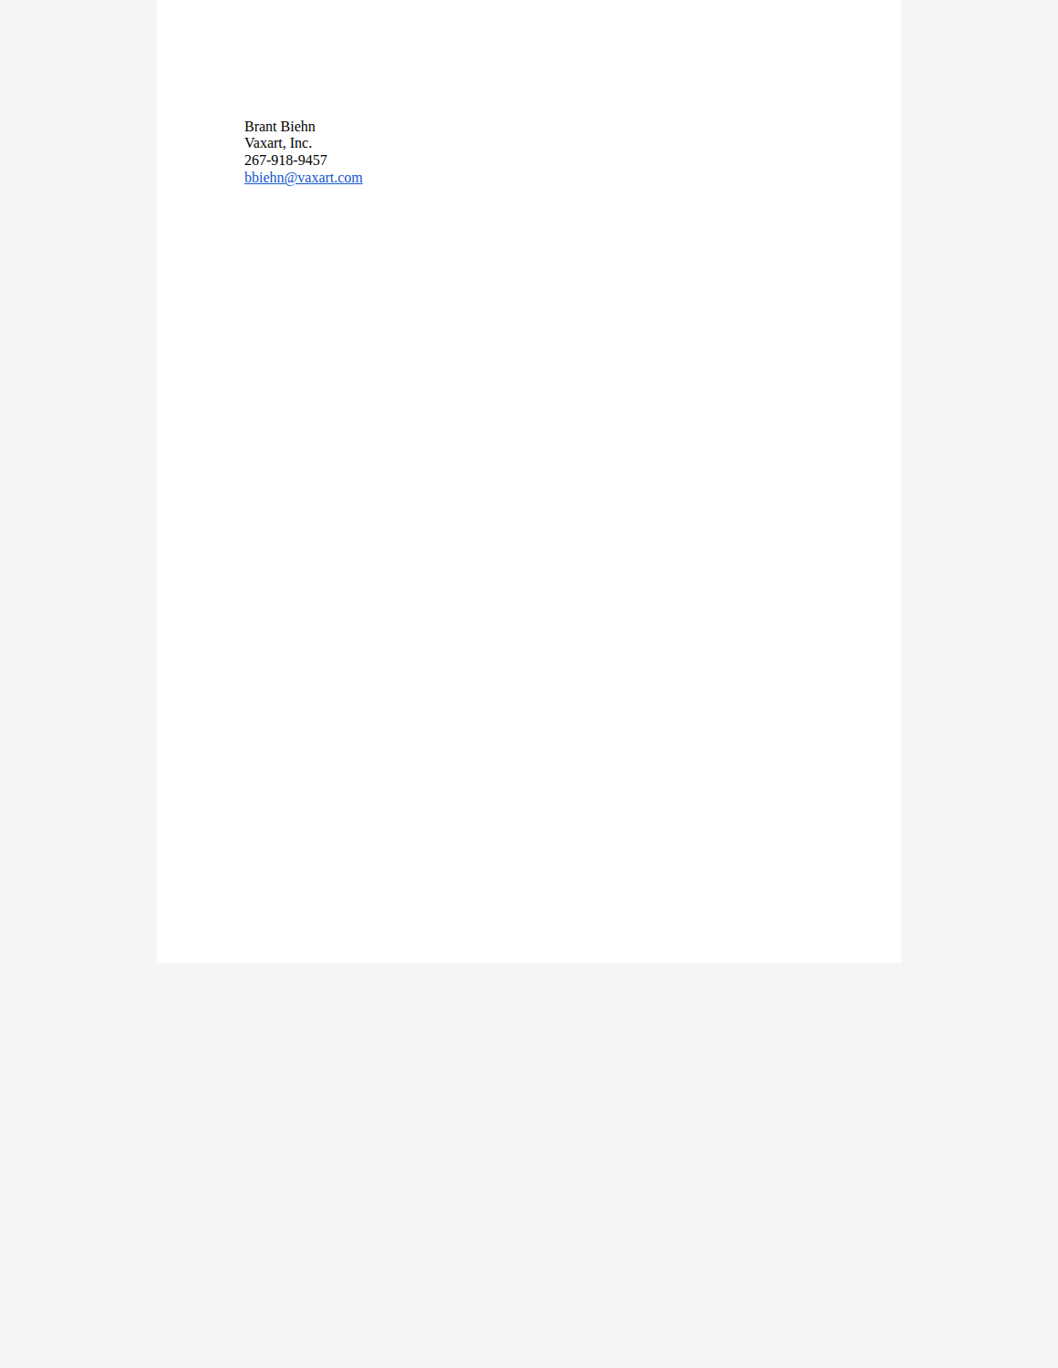Brant Biehn Vaxart, Inc. 267-918-9457 bbiehn@vaxart.com